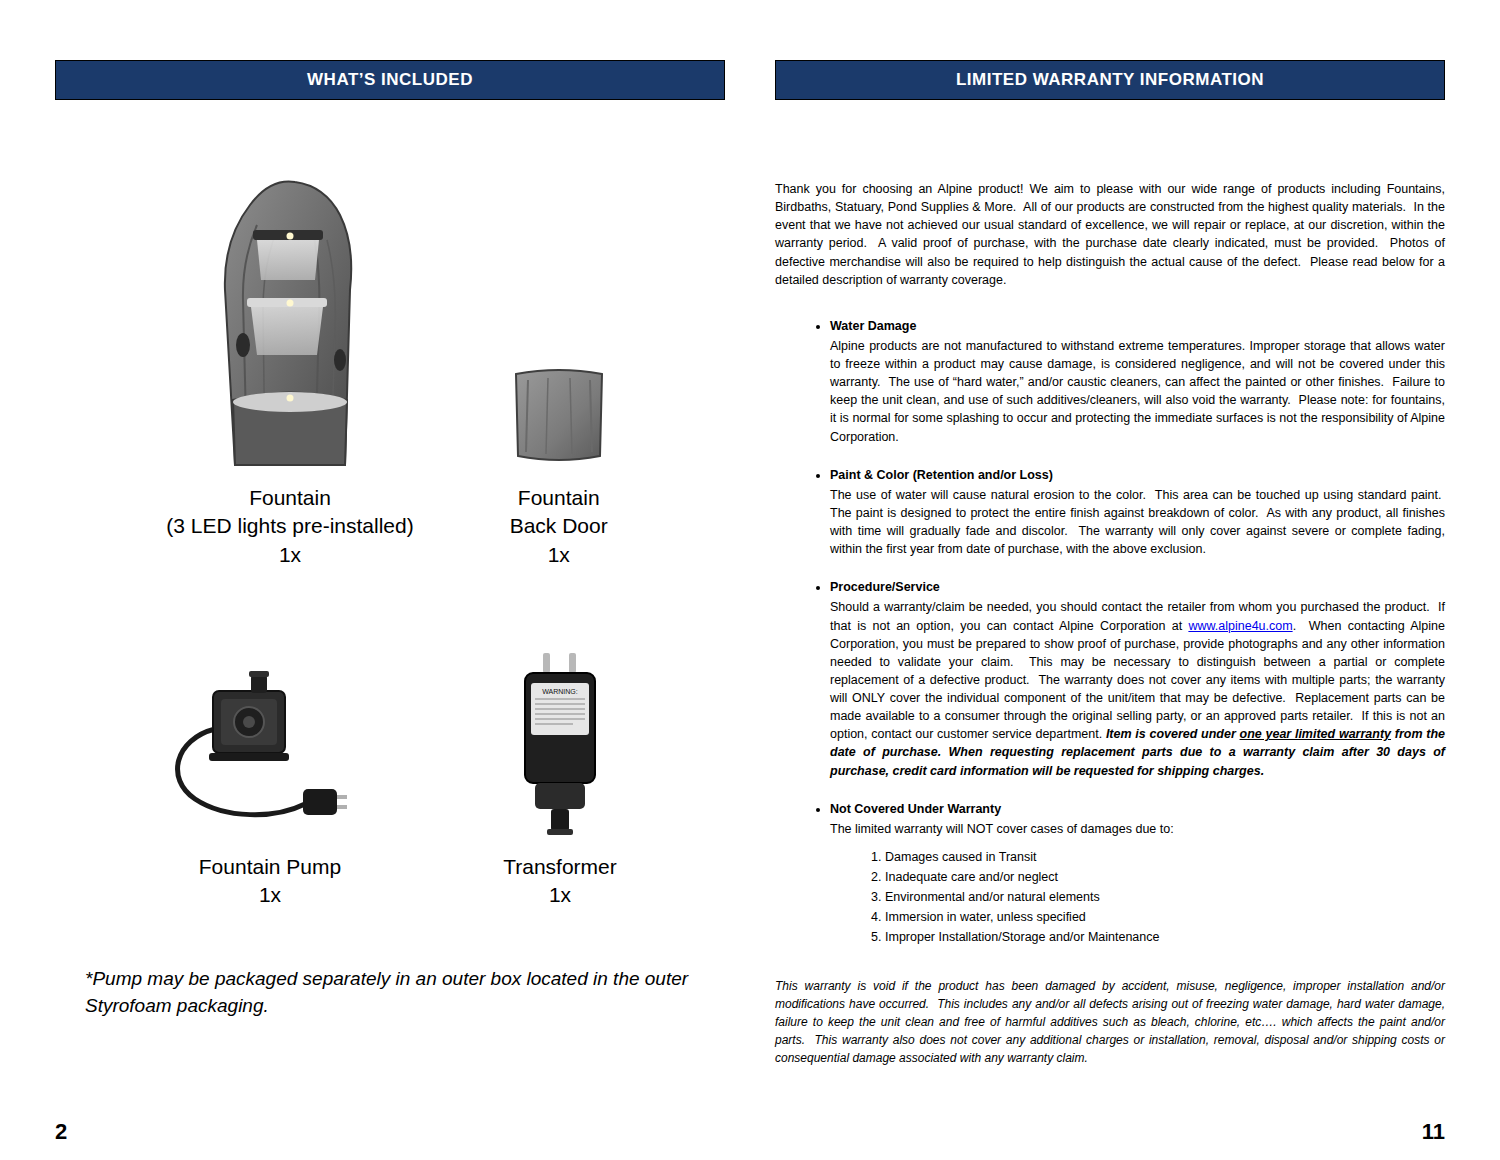WHAT’S INCLUDED
Fountain
(3 LED lights pre-installed)
1x
Fountain
Back Door
1x
Fountain Pump
1x
WARNING:
Transformer
1x
*Pump may be packaged separately in an outer box located in the outer Styrofoam packaging.
LIMITED WARRANTY INFORMATION
Thank you for choosing an Alpine product! We aim to please with our wide range of products including Fountains, Birdbaths, Statuary, Pond Supplies & More. All of our products are constructed from the highest quality materials. In the event that we have not achieved our usual standard of excellence, we will repair or replace, at our discretion, within the warranty period. A valid proof of purchase, with the purchase date clearly indicated, must be provided. Photos of defective merchandise will also be required to help distinguish the actual cause of the defect. Please read below for a detailed description of warranty coverage.
Water Damage Alpine products are not manufactured to withstand extreme temperatures. Improper storage that allows water to freeze within a product may cause damage, is considered negligence, and will not be covered under this warranty. The use of “hard water,” and/or caustic cleaners, can affect the painted or other finishes. Failure to keep the unit clean, and use of such additives/cleaners, will also void the warranty. Please note: for fountains, it is normal for some splashing to occur and protecting the immediate surfaces is not the responsibility of Alpine Corporation.
Paint & Color (Retention and/or Loss) The use of water will cause natural erosion to the color. This area can be touched up using standard paint. The paint is designed to protect the entire finish against breakdown of color. As with any product, all finishes with time will gradually fade and discolor. The warranty will only cover against severe or complete fading, within the first year from date of purchase, with the above exclusion.
Procedure/Service Should a warranty/claim be needed, you should contact the retailer from whom you purchased the product. If that is not an option, you can contact Alpine Corporation at www.alpine4u.com. When contacting Alpine Corporation, you must be prepared to show proof of purchase, provide photographs and any other information needed to validate your claim. This may be necessary to distinguish between a partial or complete replacement of a defective product. The warranty does not cover any items with multiple parts; the warranty will ONLY cover the individual component of the unit/item that may be defective. Replacement parts can be made available to a consumer through the original selling party, or an approved parts retailer. If this is not an option, contact our customer service department. Item is covered under one year limited warranty from the date of purchase. When requesting replacement parts due to a warranty claim after 30 days of purchase, credit card information will be requested for shipping charges.
Not Covered Under Warranty The limited warranty will NOT cover cases of damages due to:
Damages caused in Transit
Inadequate care and/or neglect
Environmental and/or natural elements
Immersion in water, unless specified
Improper Installation/Storage and/or Maintenance
This warranty is void if the product has been damaged by accident, misuse, negligence, improper installation and/or modifications have occurred. This includes any and/or all defects arising out of freezing water damage, hard water damage, failure to keep the unit clean and free of harmful additives such as bleach, chlorine, etc…. which affects the paint and/or parts. This warranty also does not cover any additional charges or installation, removal, disposal and/or shipping costs or consequential damage associated with any warranty claim.
2
11